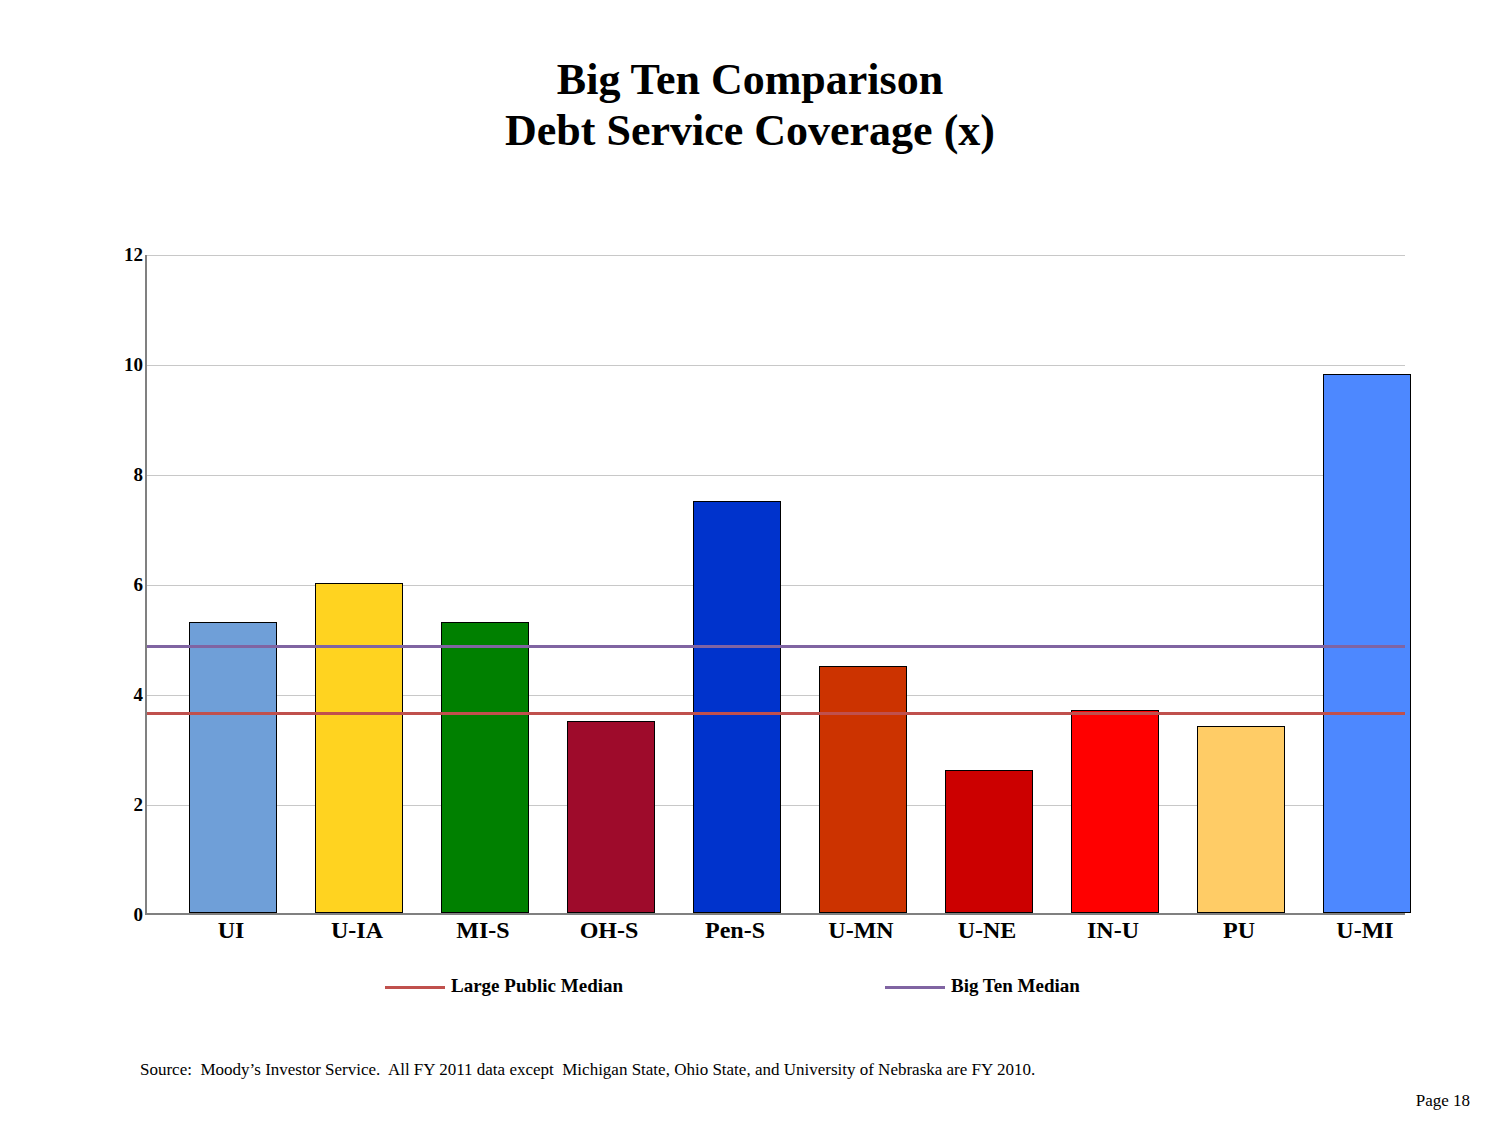Big Ten Comparison
Debt Service Coverage (x)
12
10
8
6
4
2
0
scale: 660px = 12 units => 55px per unit
UI
U-IA
MI-S
OH-S
Pen-S
U-MN
U-NE
IN-U
PU
U-MI
Large Public Median Big Ten Median
Source: Moody’s Investor Service. All FY 2011 data except Michigan State, Ohio State, and University of Nebraska are FY 2010.
Page 18